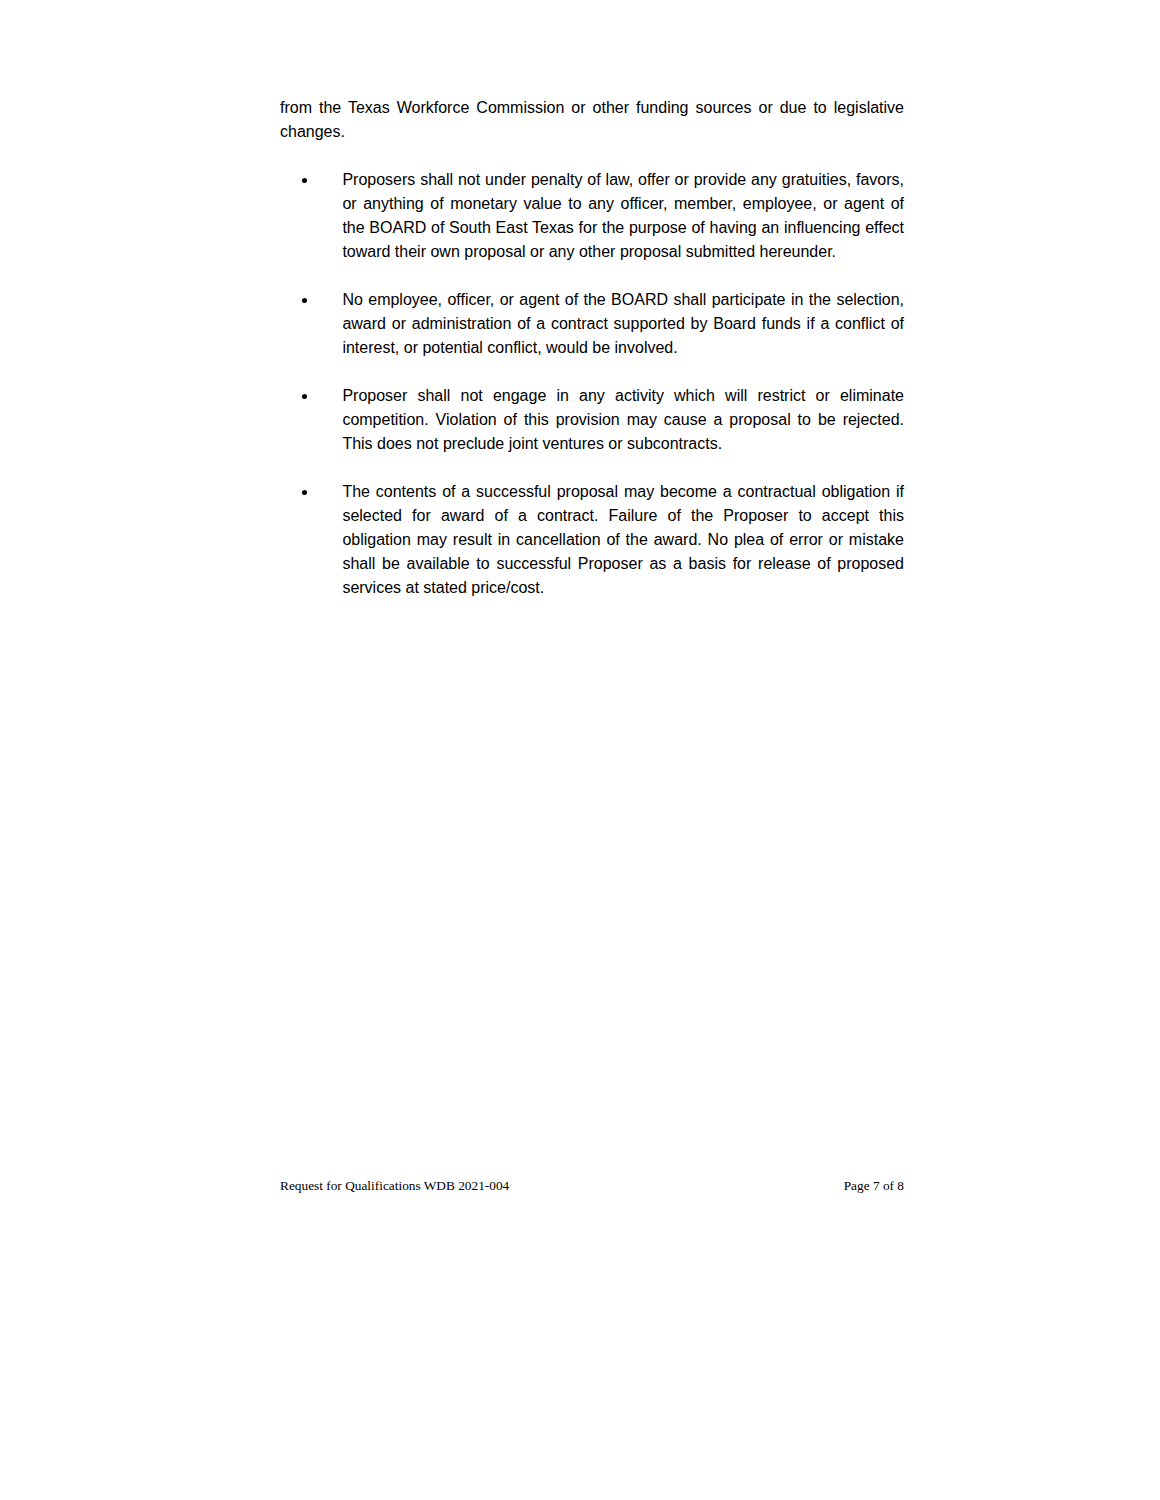from the Texas Workforce Commission or other funding sources or due to legislative changes.
Proposers shall not under penalty of law, offer or provide any gratuities, favors, or anything of monetary value to any officer, member, employee, or agent of the BOARD of South East Texas for the purpose of having an influencing effect toward their own proposal or any other proposal submitted hereunder.
No employee, officer, or agent of the BOARD shall participate in the selection, award or administration of a contract supported by Board funds if a conflict of interest, or potential conflict, would be involved.
Proposer shall not engage in any activity which will restrict or eliminate competition. Violation of this provision may cause a proposal to be rejected. This does not preclude joint ventures or subcontracts.
The contents of a successful proposal may become a contractual obligation if selected for award of a contract. Failure of the Proposer to accept this obligation may result in cancellation of the award. No plea of error or mistake shall be available to successful Proposer as a basis for release of proposed services at stated price/cost.
Request for Qualifications WDB 2021-004 Page 7 of 8